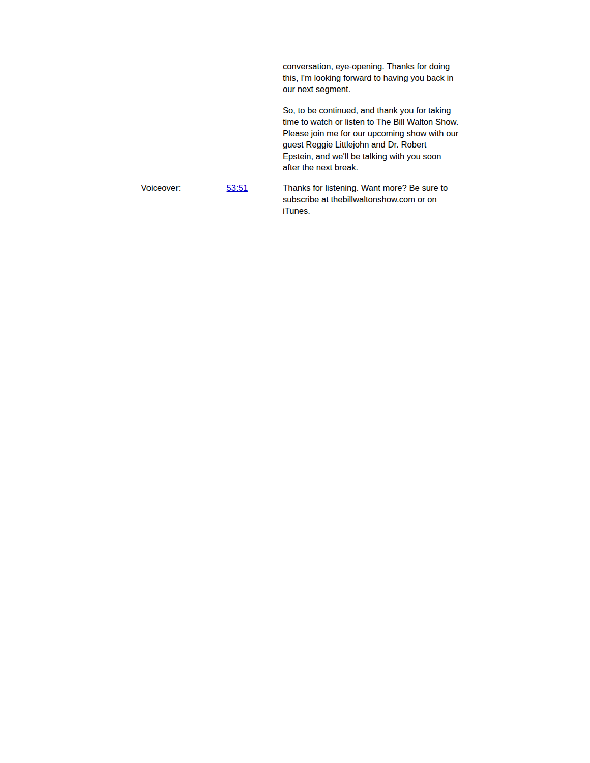conversation, eye-opening. Thanks for doing this, I'm looking forward to having you back in our next segment.
So, to be continued, and thank you for taking time to watch or listen to The Bill Walton Show. Please join me for our upcoming show with our guest Reggie Littlejohn and Dr. Robert Epstein, and we'll be talking with you soon after the next break.
Voiceover:
53:51
Thanks for listening. Want more? Be sure to subscribe at thebillwaltonshow.com or on iTunes.